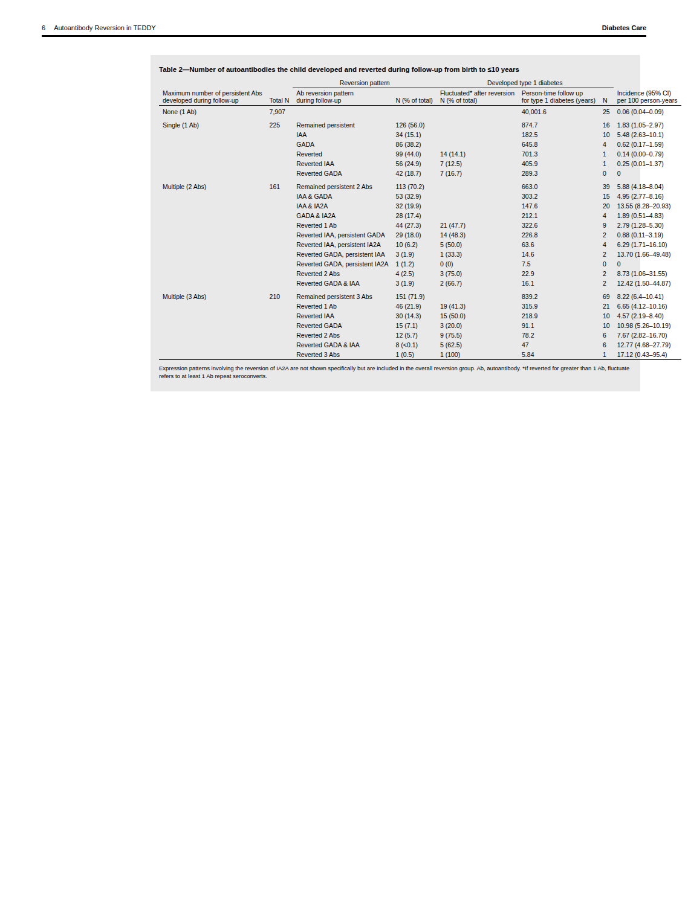6 Autoantibody Reversion in TEDDY
Diabetes Care
Table 2—Number of autoantibodies the child developed and reverted during follow-up from birth to ≤10 years
| | | Reversion pattern | Developed type 1 diabetes |
| --- | --- | --- | --- |
| Maximum number of persistent Abs developed during follow-up | Total N | Ab reversion pattern during follow-up | N (% of total) | Fluctuated* after reversion N (% of total) | Person-time follow up for type 1 diabetes (years) | N | Incidence (95% CI) per 100 person-years |
| None (1 Ab) | 7,907 | | | | 40,001.6 | 25 | 0.06 (0.04–0.09) |
| Single (1 Ab) | 225 | Remained persistent | 126 (56.0) | | 874.7 | 16 | 1.83 (1.05–2.97) |
| | | IAA | 34 (15.1) | | 182.5 | 10 | 5.48 (2.63–10.1) |
| | | GADA | 86 (38.2) | | 645.8 | 4 | 0.62 (0.17–1.59) |
| | | Reverted | 99 (44.0) | 14 (14.1) | 701.3 | 1 | 0.14 (0.00–0.79) |
| | | Reverted IAA | 56 (24.9) | 7 (12.5) | 405.9 | 1 | 0.25 (0.01–1.37) |
| | | Reverted GADA | 42 (18.7) | 7 (16.7) | 289.3 | 0 | 0 |
| Multiple (2 Abs) | 161 | Remained persistent 2 Abs | 113 (70.2) | | 663.0 | 39 | 5.88 (4.18–8.04) |
| | | IAA & GADA | 53 (32.9) | | 303.2 | 15 | 4.95 (2.77–8.16) |
| | | IAA & IA2A | 32 (19.9) | | 147.6 | 20 | 13.55 (8.28–20.93) |
| | | GADA & IA2A | 28 (17.4) | | 212.1 | 4 | 1.89 (0.51–4.83) |
| | | Reverted 1 Ab | 44 (27.3) | 21 (47.7) | 322.6 | 9 | 2.79 (1.28–5.30) |
| | | Reverted IAA, persistent GADA | 29 (18.0) | 14 (48.3) | 226.8 | 2 | 0.88 (0.11–3.19) |
| | | Reverted IAA, persistent IA2A | 10 (6.2) | 5 (50.0) | 63.6 | 4 | 6.29 (1.71–16.10) |
| | | Reverted GADA, persistent IAA | 3 (1.9) | 1 (33.3) | 14.6 | 2 | 13.70 (1.66–49.48) |
| | | Reverted GADA, persistent IA2A | 1 (1.2) | 0 (0) | 7.5 | 0 | 0 |
| | | Reverted 2 Abs | 4 (2.5) | 3 (75.0) | 22.9 | 2 | 8.73 (1.06–31.55) |
| | | Reverted GADA & IAA | 3 (1.9) | 2 (66.7) | 16.1 | 2 | 12.42 (1.50–44.87) |
| Multiple (3 Abs) | 210 | Remained persistent 3 Abs | 151 (71.9) | | 839.2 | 69 | 8.22 (6.4–10.41) |
| | | Reverted 1 Ab | 46 (21.9) | 19 (41.3) | 315.9 | 21 | 6.65 (4.12–10.16) |
| | | Reverted IAA | 30 (14.3) | 15 (50.0) | 218.9 | 10 | 4.57 (2.19–8.40) |
| | | Reverted GADA | 15 (7.1) | 3 (20.0) | 91.1 | 10 | 10.98 (5.26–10.19) |
| | | Reverted 2 Abs | 12 (5.7) | 9 (75.5) | 78.2 | 6 | 7.67 (2.82–16.70) |
| | | Reverted GADA & IAA | 8 (<0.1) | 5 (62.5) | 47 | 6 | 12.77 (4.68–27.79) |
| | | Reverted 3 Abs | 1 (0.5) | 1 (100) | 5.84 | 1 | 17.12 (0.43–95.4) |
Expression patterns involving the reversion of IA2A are not shown specifically but are included in the overall reversion group. Ab, autoantibody. *If reverted for greater than 1 Ab, fluctuate refers to at least 1 Ab repeat seroconverts.